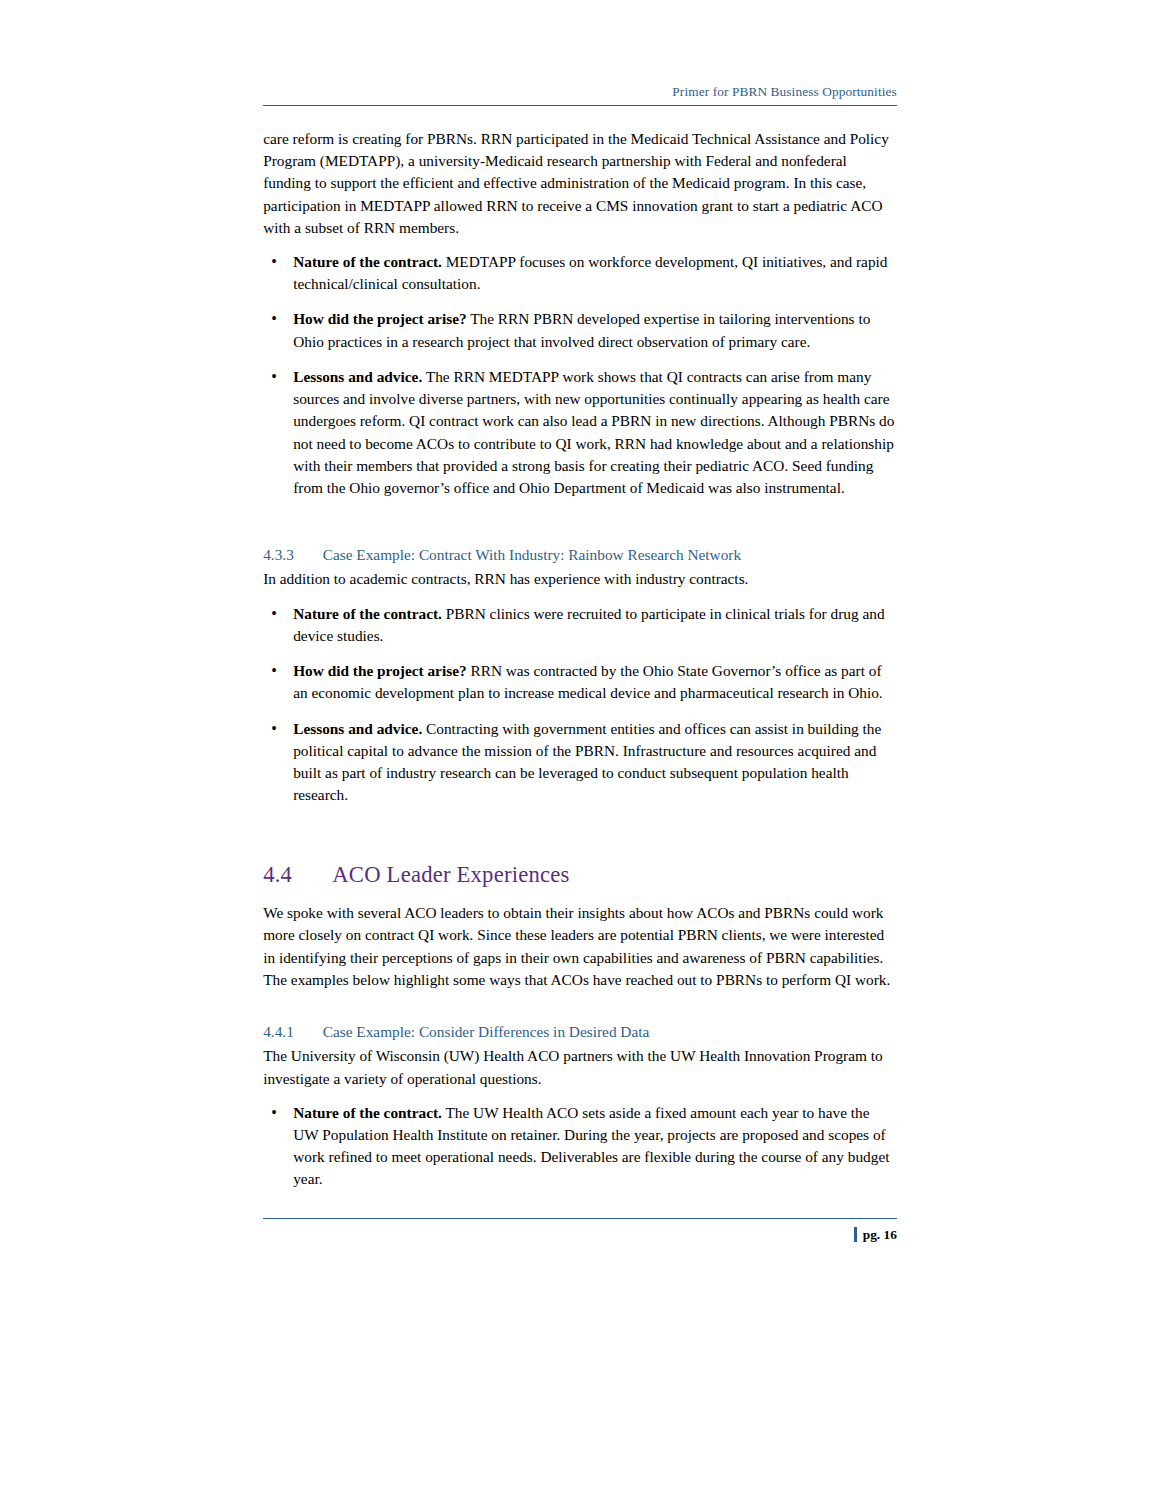Primer for PBRN Business Opportunities
care reform is creating for PBRNs. RRN participated in the Medicaid Technical Assistance and Policy Program (MEDTAPP), a university-Medicaid research partnership with Federal and nonfederal funding to support the efficient and effective administration of the Medicaid program. In this case, participation in MEDTAPP allowed RRN to receive a CMS innovation grant to start a pediatric ACO with a subset of RRN members.
Nature of the contract. MEDTAPP focuses on workforce development, QI initiatives, and rapid technical/clinical consultation.
How did the project arise? The RRN PBRN developed expertise in tailoring interventions to Ohio practices in a research project that involved direct observation of primary care.
Lessons and advice. The RRN MEDTAPP work shows that QI contracts can arise from many sources and involve diverse partners, with new opportunities continually appearing as health care undergoes reform. QI contract work can also lead a PBRN in new directions. Although PBRNs do not need to become ACOs to contribute to QI work, RRN had knowledge about and a relationship with their members that provided a strong basis for creating their pediatric ACO. Seed funding from the Ohio governor’s office and Ohio Department of Medicaid was also instrumental.
4.3.3 Case Example: Contract With Industry: Rainbow Research Network
In addition to academic contracts, RRN has experience with industry contracts.
Nature of the contract. PBRN clinics were recruited to participate in clinical trials for drug and device studies.
How did the project arise? RRN was contracted by the Ohio State Governor’s office as part of an economic development plan to increase medical device and pharmaceutical research in Ohio.
Lessons and advice. Contracting with government entities and offices can assist in building the political capital to advance the mission of the PBRN. Infrastructure and resources acquired and built as part of industry research can be leveraged to conduct subsequent population health research.
4.4 ACO Leader Experiences
We spoke with several ACO leaders to obtain their insights about how ACOs and PBRNs could work more closely on contract QI work. Since these leaders are potential PBRN clients, we were interested in identifying their perceptions of gaps in their own capabilities and awareness of PBRN capabilities. The examples below highlight some ways that ACOs have reached out to PBRNs to perform QI work.
4.4.1 Case Example: Consider Differences in Desired Data
The University of Wisconsin (UW) Health ACO partners with the UW Health Innovation Program to investigate a variety of operational questions.
Nature of the contract. The UW Health ACO sets aside a fixed amount each year to have the UW Population Health Institute on retainer. During the year, projects are proposed and scopes of work refined to meet operational needs. Deliverables are flexible during the course of any budget year.
pg. 16